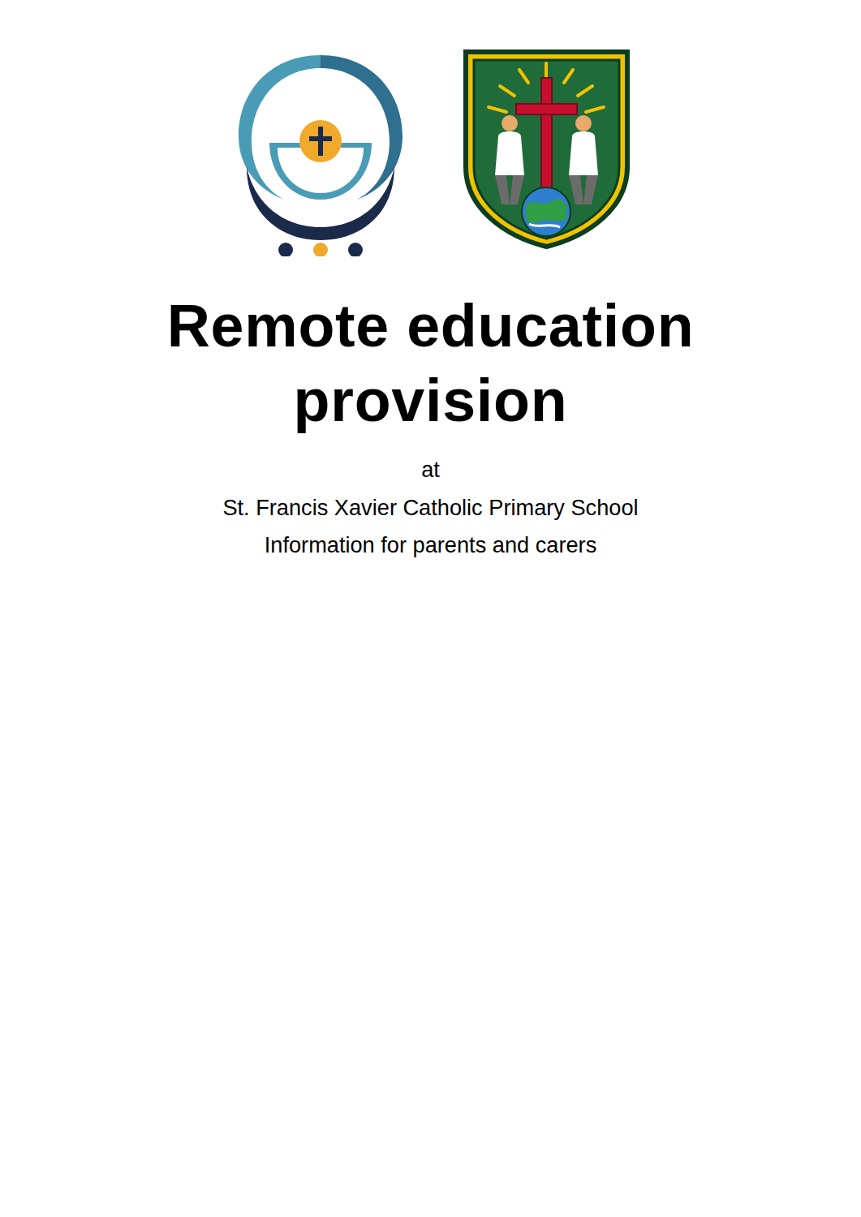Remote education provision
at
St. Francis Xavier Catholic Primary School
Information for parents and carers